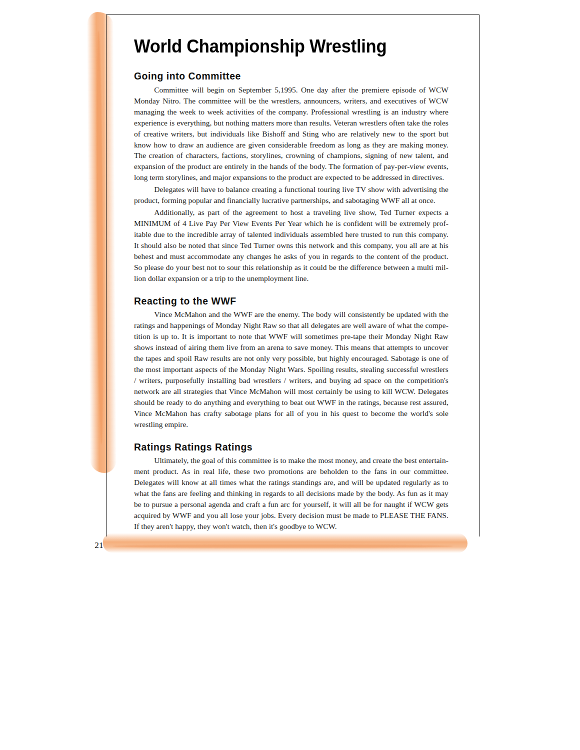World Championship Wrestling
Going into Committee
Committee will begin on September 5,1995. One day after the premiere episode of WCW Monday Nitro. The committee will be the wrestlers, announcers, writers, and executives of WCW managing the week to week activities of the company. Professional wrestling is an industry where experience is everything, but nothing matters more than results. Veteran wrestlers often take the roles of creative writers, but individuals like Bishoff and Sting who are relatively new to the sport but know how to draw an audience are given considerable freedom as long as they are making money. The creation of characters, factions, storylines, crowning of champions, signing of new talent, and expansion of the product are entirely in the hands of the body. The formation of pay-per-view events, long term storylines, and major expansions to the product are expected to be addressed in directives.
Delegates will have to balance creating a functional touring live TV show with advertising the product, forming popular and financially lucrative partnerships, and sabotaging WWF all at once.
Additionally, as part of the agreement to host a traveling live show, Ted Turner expects a MINIMUM of 4 Live Pay Per View Events Per Year which he is confident will be extremely profitable due to the incredible array of talented individuals assembled here trusted to run this company. It should also be noted that since Ted Turner owns this network and this company, you all are at his behest and must accommodate any changes he asks of you in regards to the content of the product. So please do your best not to sour this relationship as it could be the difference between a multi million dollar expansion or a trip to the unemployment line.
Reacting to the WWF
Vince McMahon and the WWF are the enemy. The body will consistently be updated with the ratings and happenings of Monday Night Raw so that all delegates are well aware of what the competition is up to. It is important to note that WWF will sometimes pre-tape their Monday Night Raw shows instead of airing them live from an arena to save money. This means that attempts to uncover the tapes and spoil Raw results are not only very possible, but highly encouraged. Sabotage is one of the most important aspects of the Monday Night Wars. Spoiling results, stealing successful wrestlers / writers, purposefully installing bad wrestlers / writers, and buying ad space on the competition's network are all strategies that Vince McMahon will most certainly be using to kill WCW. Delegates should be ready to do anything and everything to beat out WWF in the ratings, because rest assured, Vince McMahon has crafty sabotage plans for all of you in his quest to become the world's sole wrestling empire.
Ratings Ratings Ratings
Ultimately, the goal of this committee is to make the most money, and create the best entertainment product. As in real life, these two promotions are beholden to the fans in our committee. Delegates will know at all times what the ratings standings are, and will be updated regularly as to what the fans are feeling and thinking in regards to all decisions made by the body. As fun as it may be to pursue a personal agenda and craft a fun arc for yourself, it will all be for naught if WCW gets acquired by WWF and you all lose your jobs. Every decision must be made to PLEASE THE FANS. If they aren't happy, they won't watch, then it's goodbye to WCW.
21